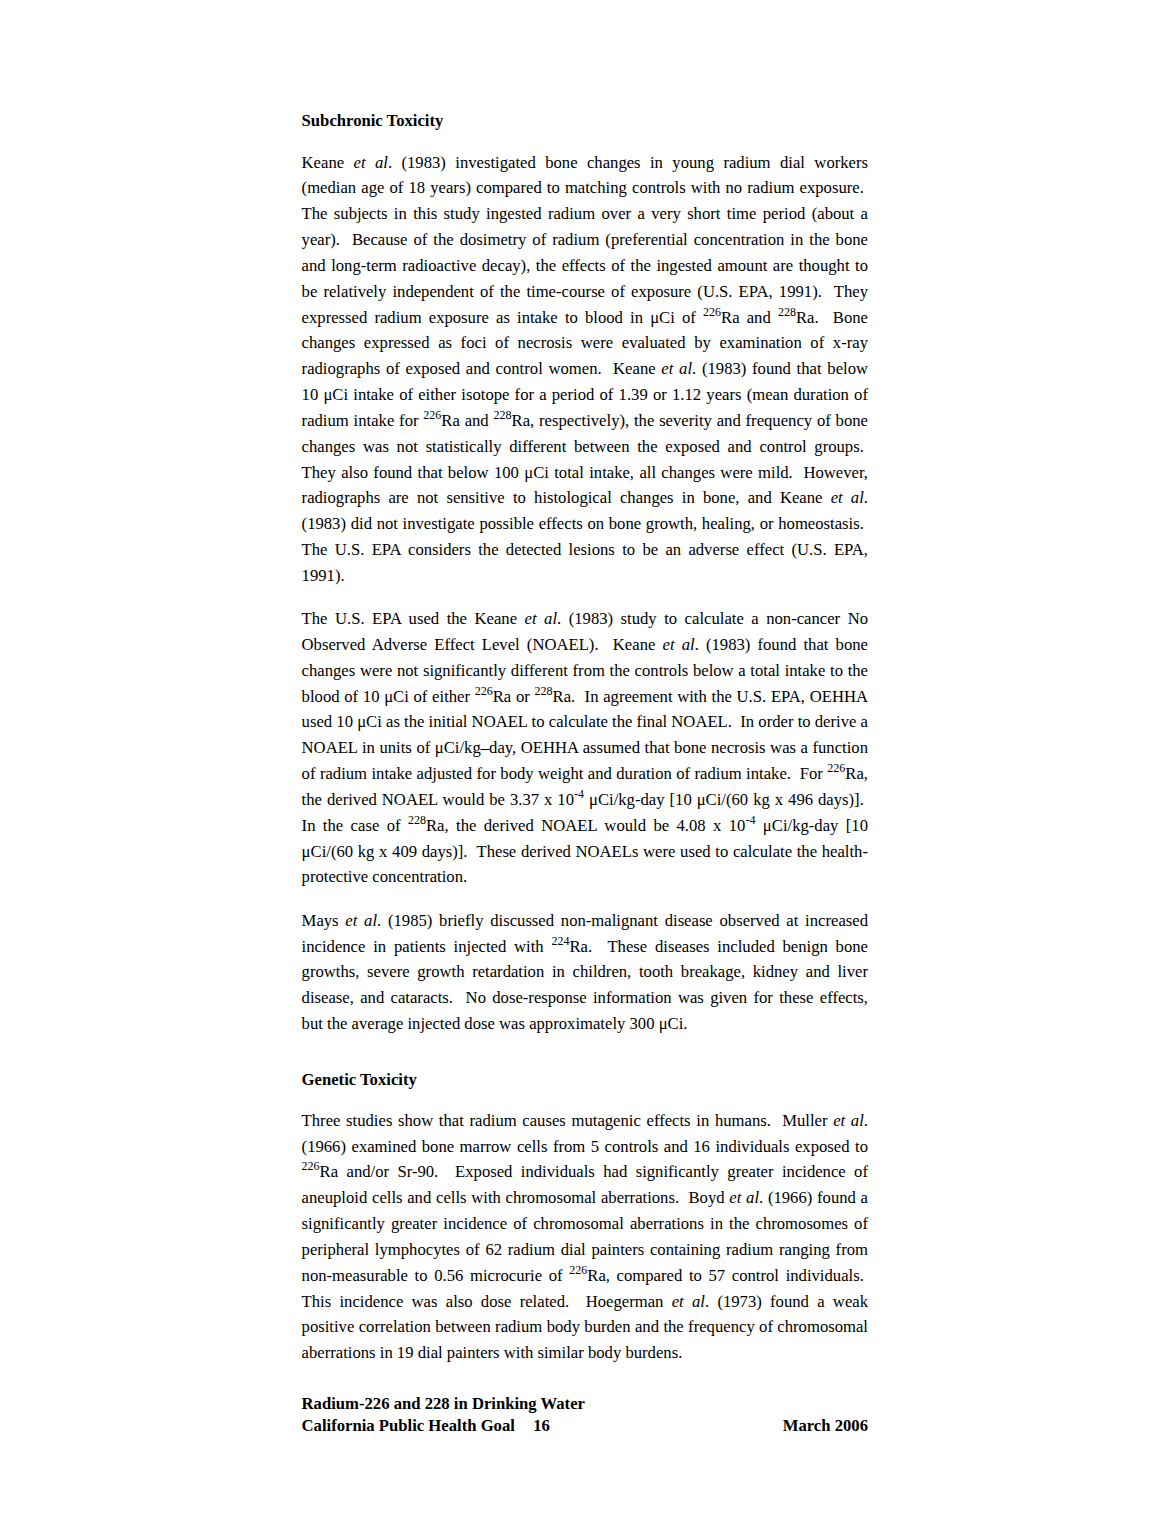Subchronic Toxicity
Keane et al. (1983) investigated bone changes in young radium dial workers (median age of 18 years) compared to matching controls with no radium exposure. The subjects in this study ingested radium over a very short time period (about a year). Because of the dosimetry of radium (preferential concentration in the bone and long-term radioactive decay), the effects of the ingested amount are thought to be relatively independent of the time-course of exposure (U.S. EPA, 1991). They expressed radium exposure as intake to blood in μCi of 226Ra and 228Ra. Bone changes expressed as foci of necrosis were evaluated by examination of x-ray radiographs of exposed and control women. Keane et al. (1983) found that below 10 μCi intake of either isotope for a period of 1.39 or 1.12 years (mean duration of radium intake for 226Ra and 228Ra, respectively), the severity and frequency of bone changes was not statistically different between the exposed and control groups. They also found that below 100 μCi total intake, all changes were mild. However, radiographs are not sensitive to histological changes in bone, and Keane et al. (1983) did not investigate possible effects on bone growth, healing, or homeostasis. The U.S. EPA considers the detected lesions to be an adverse effect (U.S. EPA, 1991).
The U.S. EPA used the Keane et al. (1983) study to calculate a non-cancer No Observed Adverse Effect Level (NOAEL). Keane et al. (1983) found that bone changes were not significantly different from the controls below a total intake to the blood of 10 μCi of either 226Ra or 228Ra. In agreement with the U.S. EPA, OEHHA used 10 μCi as the initial NOAEL to calculate the final NOAEL. In order to derive a NOAEL in units of μCi/kg–day, OEHHA assumed that bone necrosis was a function of radium intake adjusted for body weight and duration of radium intake. For 226Ra, the derived NOAEL would be 3.37 x 10-4 μCi/kg-day [10 μCi/(60 kg x 496 days)]. In the case of 228Ra, the derived NOAEL would be 4.08 x 10-4 μCi/kg-day [10 μCi/(60 kg x 409 days)]. These derived NOAELs were used to calculate the health-protective concentration.
Mays et al. (1985) briefly discussed non-malignant disease observed at increased incidence in patients injected with 224Ra. These diseases included benign bone growths, severe growth retardation in children, tooth breakage, kidney and liver disease, and cataracts. No dose-response information was given for these effects, but the average injected dose was approximately 300 μCi.
Genetic Toxicity
Three studies show that radium causes mutagenic effects in humans. Muller et al. (1966) examined bone marrow cells from 5 controls and 16 individuals exposed to 226Ra and/or Sr-90. Exposed individuals had significantly greater incidence of aneuploid cells and cells with chromosomal aberrations. Boyd et al. (1966) found a significantly greater incidence of chromosomal aberrations in the chromosomes of peripheral lymphocytes of 62 radium dial painters containing radium ranging from non-measurable to 0.56 microcurie of 226Ra, compared to 57 control individuals. This incidence was also dose related. Hoegerman et al. (1973) found a weak positive correlation between radium body burden and the frequency of chromosomal aberrations in 19 dial painters with similar body burdens.
Radium-226 and 228 in Drinking Water
California Public Health Goal 16 March 2006